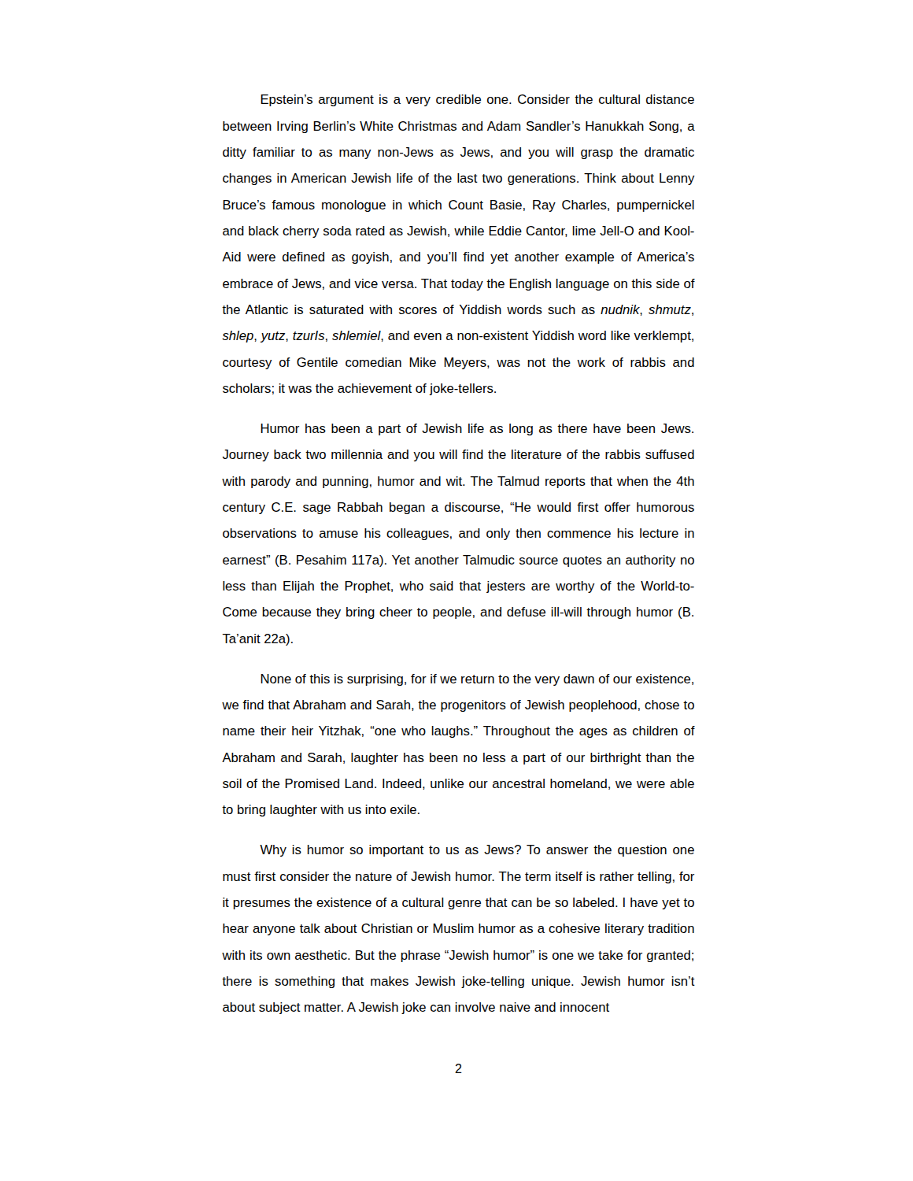Epstein’s argument is a very credible one. Consider the cultural distance between Irving Berlin’s White Christmas and Adam Sandler’s Hanukkah Song, a ditty familiar to as many non-Jews as Jews, and you will grasp the dramatic changes in American Jewish life of the last two generations. Think about Lenny Bruce’s famous monologue in which Count Basie, Ray Charles, pumpernickel and black cherry soda rated as Jewish, while Eddie Cantor, lime Jell-O and Kool-Aid were defined as goyish, and you’ll find yet another example of America’s embrace of Jews, and vice versa. That today the English language on this side of the Atlantic is saturated with scores of Yiddish words such as nudnik, shmutz, shlep, yutz, tzurIs, shlemiel, and even a non-existent Yiddish word like verklempt, courtesy of Gentile comedian Mike Meyers, was not the work of rabbis and scholars; it was the achievement of joke-tellers.
Humor has been a part of Jewish life as long as there have been Jews. Journey back two millennia and you will find the literature of the rabbis suffused with parody and punning, humor and wit. The Talmud reports that when the 4th century C.E. sage Rabbah began a discourse, “He would first offer humorous observations to amuse his colleagues, and only then commence his lecture in earnest” (B. Pesahim 117a). Yet another Talmudic source quotes an authority no less than Elijah the Prophet, who said that jesters are worthy of the World-to-Come because they bring cheer to people, and defuse ill-will through humor (B. Ta’anit 22a).
None of this is surprising, for if we return to the very dawn of our existence, we find that Abraham and Sarah, the progenitors of Jewish peoplehood, chose to name their heir Yitzhak, “one who laughs.” Throughout the ages as children of Abraham and Sarah, laughter has been no less a part of our birthright than the soil of the Promised Land. Indeed, unlike our ancestral homeland, we were able to bring laughter with us into exile.
Why is humor so important to us as Jews? To answer the question one must first consider the nature of Jewish humor. The term itself is rather telling, for it presumes the existence of a cultural genre that can be so labeled. I have yet to hear anyone talk about Christian or Muslim humor as a cohesive literary tradition with its own aesthetic. But the phrase “Jewish humor” is one we take for granted; there is something that makes Jewish joke-telling unique. Jewish humor isn’t about subject matter. A Jewish joke can involve naive and innocent
2